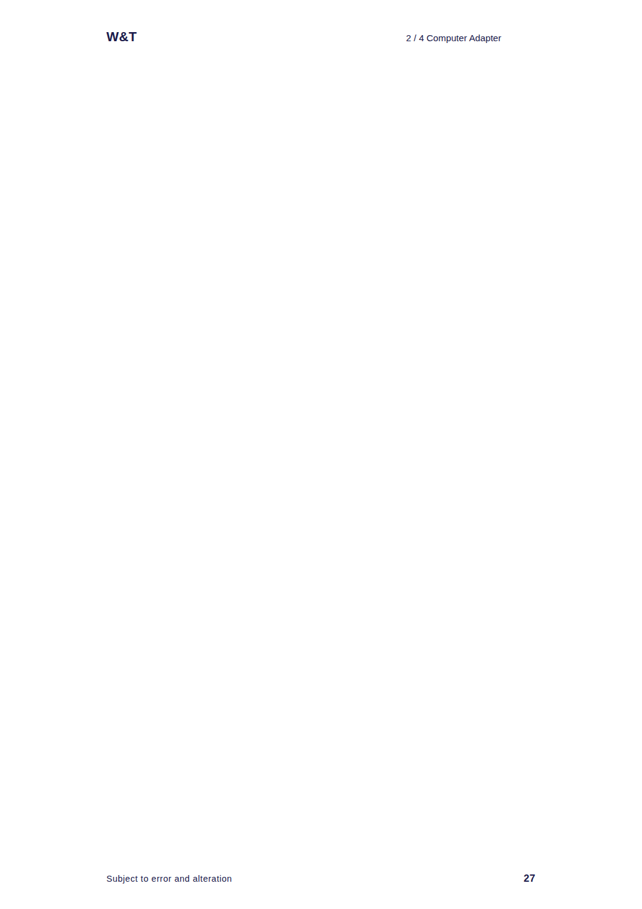W&T
2 / 4 Computer Adapter
Subject to error and alteration
27